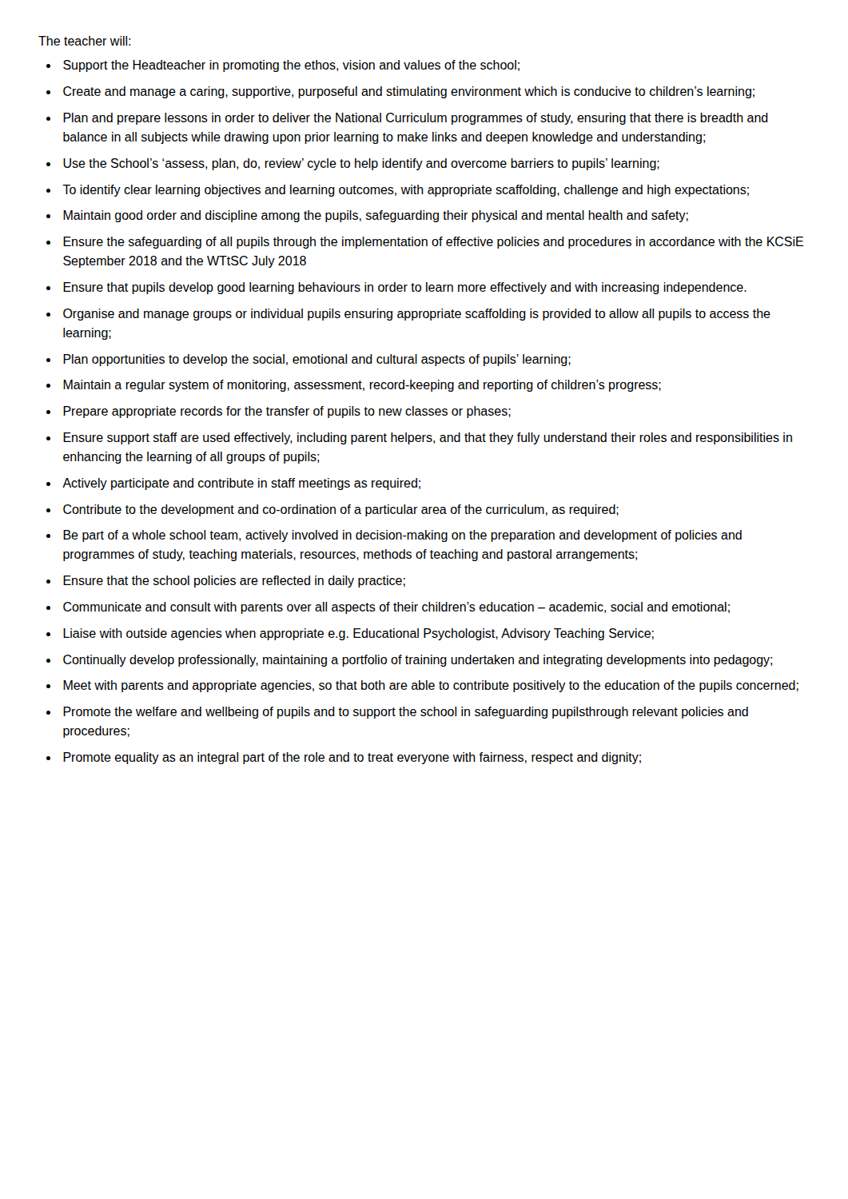The teacher will:
Support the Headteacher in promoting the ethos, vision and values of the school;
Create and manage a caring, supportive, purposeful and stimulating environment which is conducive to children’s learning;
Plan and prepare lessons in order to deliver the National Curriculum programmes of study, ensuring that there is breadth and balance in all subjects while drawing upon prior learning to make links and deepen knowledge and understanding;
Use the School’s ‘assess, plan, do, review’ cycle to help identify and overcome barriers to pupils’ learning;
To identify clear learning objectives and learning outcomes, with appropriate scaffolding, challenge and high expectations;
Maintain good order and discipline among the pupils, safeguarding their physical and mental health and safety;
Ensure the safeguarding of all pupils through the implementation of effective policies and procedures in accordance with the KCSiE September 2018 and the WTtSC July 2018
Ensure that pupils develop good learning behaviours in order to learn more effectively and with increasing independence.
Organise and manage groups or individual pupils ensuring appropriate scaffolding is provided to allow all pupils to access the learning;
Plan opportunities to develop the social, emotional and cultural aspects of pupils’ learning;
Maintain a regular system of monitoring, assessment, record-keeping and reporting of children’s progress;
Prepare appropriate records for the transfer of pupils to new classes or phases;
Ensure support staff are used effectively, including parent helpers, and that they fully understand their roles and responsibilities in enhancing the learning of all groups of pupils;
Actively participate and contribute in staff meetings as required;
Contribute to the development and co-ordination of a particular area of the curriculum, as required;
Be part of a whole school team, actively involved in decision-making on the preparation and development of policies and programmes of study, teaching materials, resources, methods of teaching and pastoral arrangements;
Ensure that the school policies are reflected in daily practice;
Communicate and consult with parents over all aspects of their children’s education – academic, social and emotional;
Liaise with outside agencies when appropriate e.g. Educational Psychologist, Advisory Teaching Service;
Continually develop professionally, maintaining a portfolio of training undertaken and integrating developments into pedagogy;
Meet with parents and appropriate agencies, so that both are able to contribute positively to the education of the pupils concerned;
Promote the welfare and wellbeing of pupils and to support the school in safeguarding pupilsthrough relevant policies and procedures;
Promote equality as an integral part of the role and to treat everyone with fairness, respect and dignity;